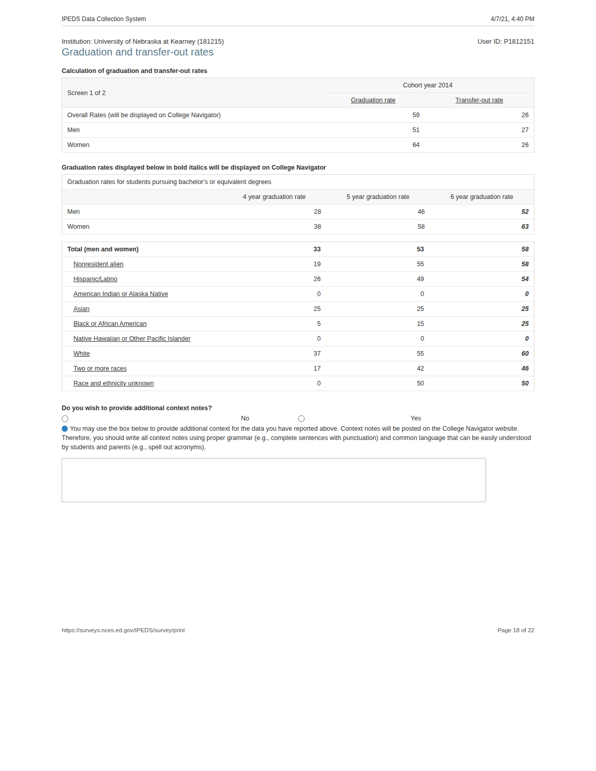IPEDS Data Collection System
4/7/21, 4:40 PM
Institution: University of Nebraska at Kearney (181215)
User ID: P1812151
Graduation and transfer-out rates
Calculation of graduation and transfer-out rates
| Screen 1 of 2 | Cohort year 2014 |
| --- | --- |
| Graduation rate | Transfer-out rate |
| Overall Rates (will be displayed on College Navigator) | 59 | 26 |
| Men | 51 | 27 |
| Women | 64 | 26 |
Graduation rates displayed below in bold italics will be displayed on College Navigator
| Graduation rates for students pursuing bachelor's or equivalent degrees |
| | 4 year graduation rate | 5 year graduation rate | 6 year graduation rate |
| Men | 28 | 46 | 52 |
| Women | 38 | 58 | 63 |
| Total (men and women) | 33 | 53 | 58 |
| Nonresident alien | 19 | 55 | 58 |
| Hispanic/Latino | 26 | 49 | 54 |
| American Indian or Alaska Native | 0 | 0 | 0 |
| Asian | 25 | 25 | 25 |
| Black or African American | 5 | 15 | 25 |
| Native Hawaiian or Other Pacific Islander | 0 | 0 | 0 |
| White | 37 | 55 | 60 |
| Two or more races | 17 | 42 | 46 |
| Race and ethnicity unknown | 0 | 50 | 50 |
Do you wish to provide additional context notes?
No
Yes
You may use the box below to provide additional context for the data you have reported above. Context notes will be posted on the College Navigator website. Therefore, you should write all context notes using proper grammar (e.g., complete sentences with punctuation) and common language that can be easily understood by students and parents (e.g., spell out acronyms).
https://surveys.nces.ed.gov/IPEDS/survey/print
Page 18 of 22